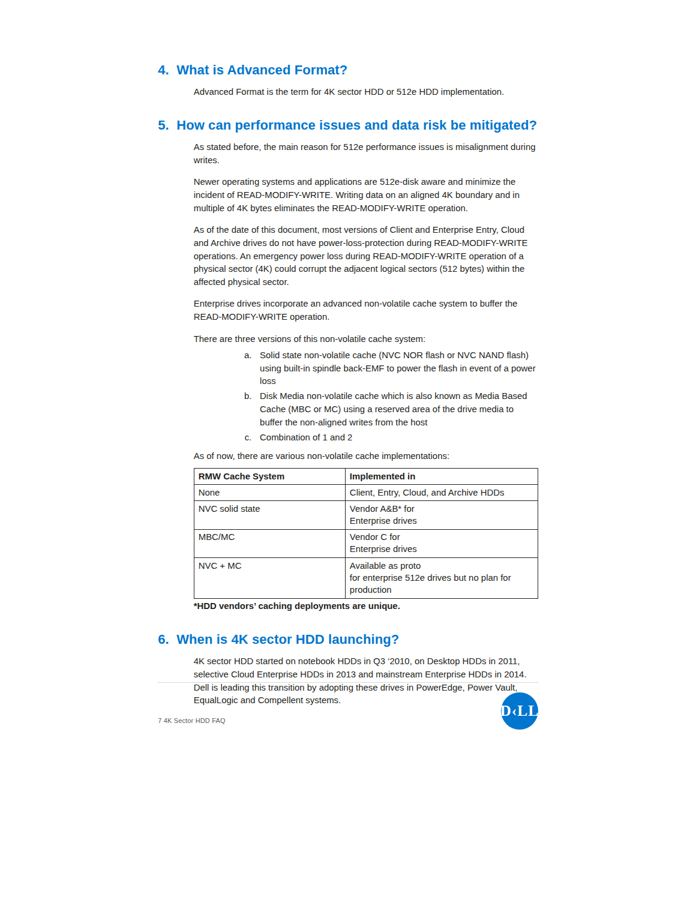4. What is Advanced Format?
Advanced Format is the term for 4K sector HDD or 512e HDD implementation.
5. How can performance issues and data risk be mitigated?
As stated before, the main reason for 512e performance issues is misalignment during writes.
Newer operating systems and applications are 512e-disk aware and minimize the incident of READ-MODIFY-WRITE. Writing data on an aligned 4K boundary and in multiple of 4K bytes eliminates the READ-MODIFY-WRITE operation.
As of the date of this document, most versions of Client and Enterprise Entry, Cloud and Archive drives do not have power-loss-protection during READ-MODIFY-WRITE operations. An emergency power loss during READ-MODIFY-WRITE operation of a physical sector (4K) could corrupt the adjacent logical sectors (512 bytes) within the affected physical sector.
Enterprise drives incorporate an advanced non-volatile cache system to buffer the READ-MODIFY-WRITE operation.
There are three versions of this non-volatile cache system:
Solid state non-volatile cache (NVC NOR flash or NVC NAND flash) using built-in spindle back-EMF to power the flash in event of a power loss
Disk Media non-volatile cache which is also known as Media Based Cache (MBC or MC) using a reserved area of the drive media to buffer the non-aligned writes from the host
Combination of 1 and 2
As of now, there are various non-volatile cache implementations:
| RMW Cache System | Implemented in |
| --- | --- |
| None | Client, Entry, Cloud, and Archive HDDs |
| NVC solid state | Vendor A&B* for Enterprise drives |
| MBC/MC | Vendor C for Enterprise drives |
| NVC + MC | Available as proto for enterprise 512e drives but no plan for production |
*HDD vendors’ caching deployments are unique.
6. When is 4K sector HDD launching?
4K sector HDD started on notebook HDDs in Q3 ‘2010, on Desktop HDDs in 2011, selective Cloud Enterprise HDDs in 2013 and mainstream Enterprise HDDs in 2014. Dell is leading this transition by adopting these drives in PowerEdge, Power Vault, EqualLogic and Compellent systems.
7 4K Sector HDD FAQ
D‹LL